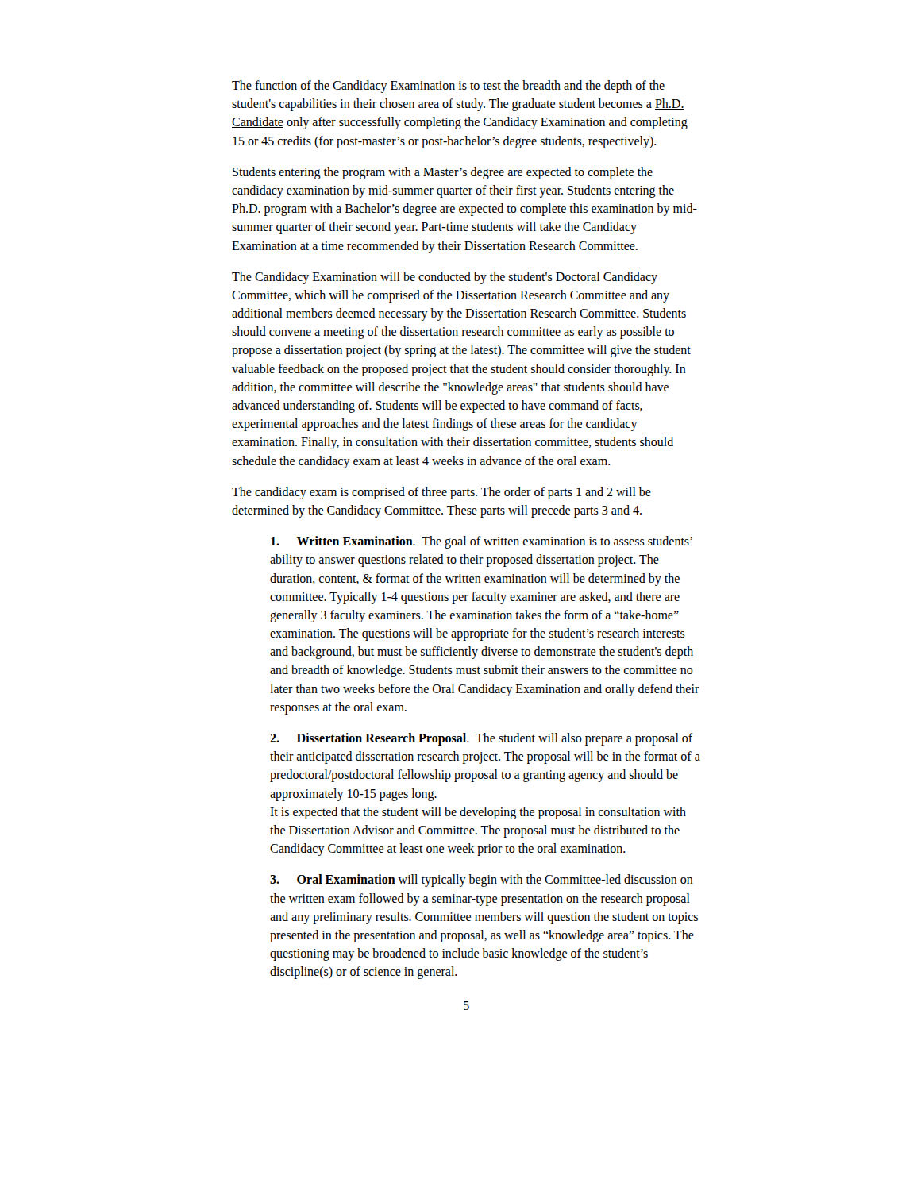The function of the Candidacy Examination is to test the breadth and the depth of the student's capabilities in their chosen area of study. The graduate student becomes a Ph.D. Candidate only after successfully completing the Candidacy Examination and completing 15 or 45 credits (for post-master’s or post-bachelor’s degree students, respectively).
Students entering the program with a Master’s degree are expected to complete the candidacy examination by mid-summer quarter of their first year. Students entering the Ph.D. program with a Bachelor’s degree are expected to complete this examination by mid-summer quarter of their second year. Part-time students will take the Candidacy Examination at a time recommended by their Dissertation Research Committee.
The Candidacy Examination will be conducted by the student's Doctoral Candidacy Committee, which will be comprised of the Dissertation Research Committee and any additional members deemed necessary by the Dissertation Research Committee. Students should convene a meeting of the dissertation research committee as early as possible to propose a dissertation project (by spring at the latest). The committee will give the student valuable feedback on the proposed project that the student should consider thoroughly. In addition, the committee will describe the "knowledge areas" that students should have advanced understanding of. Students will be expected to have command of facts, experimental approaches and the latest findings of these areas for the candidacy examination. Finally, in consultation with their dissertation committee, students should schedule the candidacy exam at least 4 weeks in advance of the oral exam.
The candidacy exam is comprised of three parts. The order of parts 1 and 2 will be determined by the Candidacy Committee. These parts will precede parts 3 and 4.
1. Written Examination. The goal of written examination is to assess students’ ability to answer questions related to their proposed dissertation project. The duration, content, & format of the written examination will be determined by the committee. Typically 1-4 questions per faculty examiner are asked, and there are generally 3 faculty examiners. The examination takes the form of a “take-home” examination. The questions will be appropriate for the student’s research interests and background, but must be sufficiently diverse to demonstrate the student's depth and breadth of knowledge. Students must submit their answers to the committee no later than two weeks before the Oral Candidacy Examination and orally defend their responses at the oral exam.
2. Dissertation Research Proposal. The student will also prepare a proposal of their anticipated dissertation research project. The proposal will be in the format of a predoctoral/postdoctoral fellowship proposal to a granting agency and should be approximately 10-15 pages long.
It is expected that the student will be developing the proposal in consultation with the Dissertation Advisor and Committee. The proposal must be distributed to the Candidacy Committee at least one week prior to the oral examination.
3. Oral Examination will typically begin with the Committee-led discussion on the written exam followed by a seminar-type presentation on the research proposal and any preliminary results. Committee members will question the student on topics presented in the presentation and proposal, as well as “knowledge area” topics. The questioning may be broadened to include basic knowledge of the student’s discipline(s) or of science in general.
5